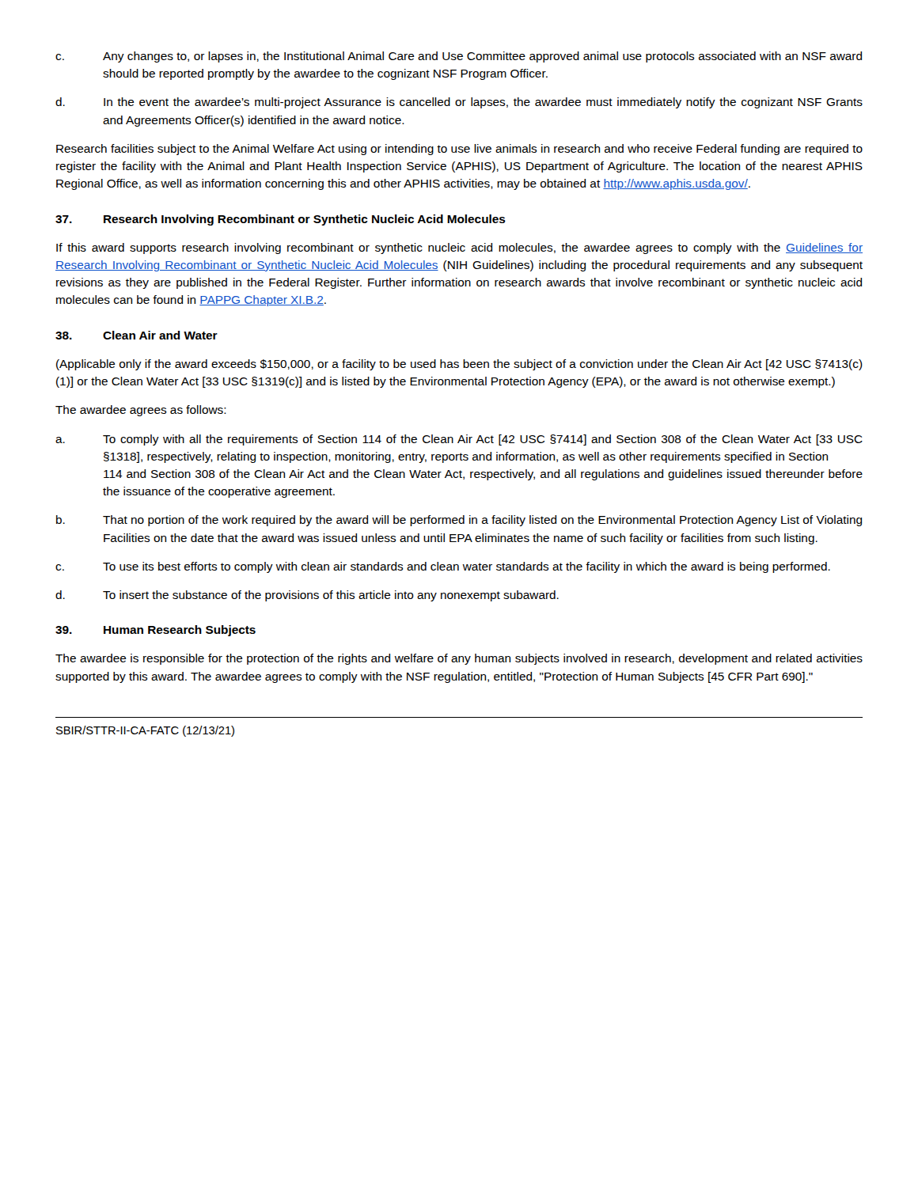c.
Any changes to, or lapses in, the Institutional Animal Care and Use Committee approved animal use protocols associated with an NSF award should be reported promptly by the awardee to the cognizant NSF Program Officer.
d.
In the event the awardee’s multi-project Assurance is cancelled or lapses, the awardee must immediately notify the cognizant NSF Grants and Agreements Officer(s) identified in the award notice.
Research facilities subject to the Animal Welfare Act using or intending to use live animals in research and who receive Federal funding are required to register the facility with the Animal and Plant Health Inspection Service (APHIS), US Department of Agriculture. The location of the nearest APHIS Regional Office, as well as information concerning this and other APHIS activities, may be obtained at http://www.aphis.usda.gov/.
37. Research Involving Recombinant or Synthetic Nucleic Acid Molecules
If this award supports research involving recombinant or synthetic nucleic acid molecules, the awardee agrees to comply with the Guidelines for Research Involving Recombinant or Synthetic Nucleic Acid Molecules (NIH Guidelines) including the procedural requirements and any subsequent revisions as they are published in the Federal Register. Further information on research awards that involve recombinant or synthetic nucleic acid molecules can be found in PAPPG Chapter XI.B.2.
38. Clean Air and Water
(Applicable only if the award exceeds $150,000, or a facility to be used has been the subject of a conviction under the Clean Air Act [42 USC §7413(c)(1)] or the Clean Water Act [33 USC §1319(c)] and is listed by the Environmental Protection Agency (EPA), or the award is not otherwise exempt.)
The awardee agrees as follows:
a.
To comply with all the requirements of Section 114 of the Clean Air Act [42 USC §7414] and Section 308 of the Clean Water Act [33 USC §1318], respectively, relating to inspection, monitoring, entry, reports and information, as well as other requirements specified in Section
114 and Section 308 of the Clean Air Act and the Clean Water Act, respectively, and all regulations and guidelines issued thereunder before the issuance of the cooperative agreement.
b.
That no portion of the work required by the award will be performed in a facility listed on the Environmental Protection Agency List of Violating Facilities on the date that the award was issued unless and until EPA eliminates the name of such facility or facilities from such listing.
c.
To use its best efforts to comply with clean air standards and clean water standards at the facility in which the award is being performed.
d.
To insert the substance of the provisions of this article into any nonexempt subaward.
39. Human Research Subjects
The awardee is responsible for the protection of the rights and welfare of any human subjects involved in research, development and related activities supported by this award. The awardee agrees to comply with the NSF regulation, entitled, "Protection of Human Subjects [45 CFR Part 690]."
SBIR/STTR-II-CA-FATC (12/13/21)